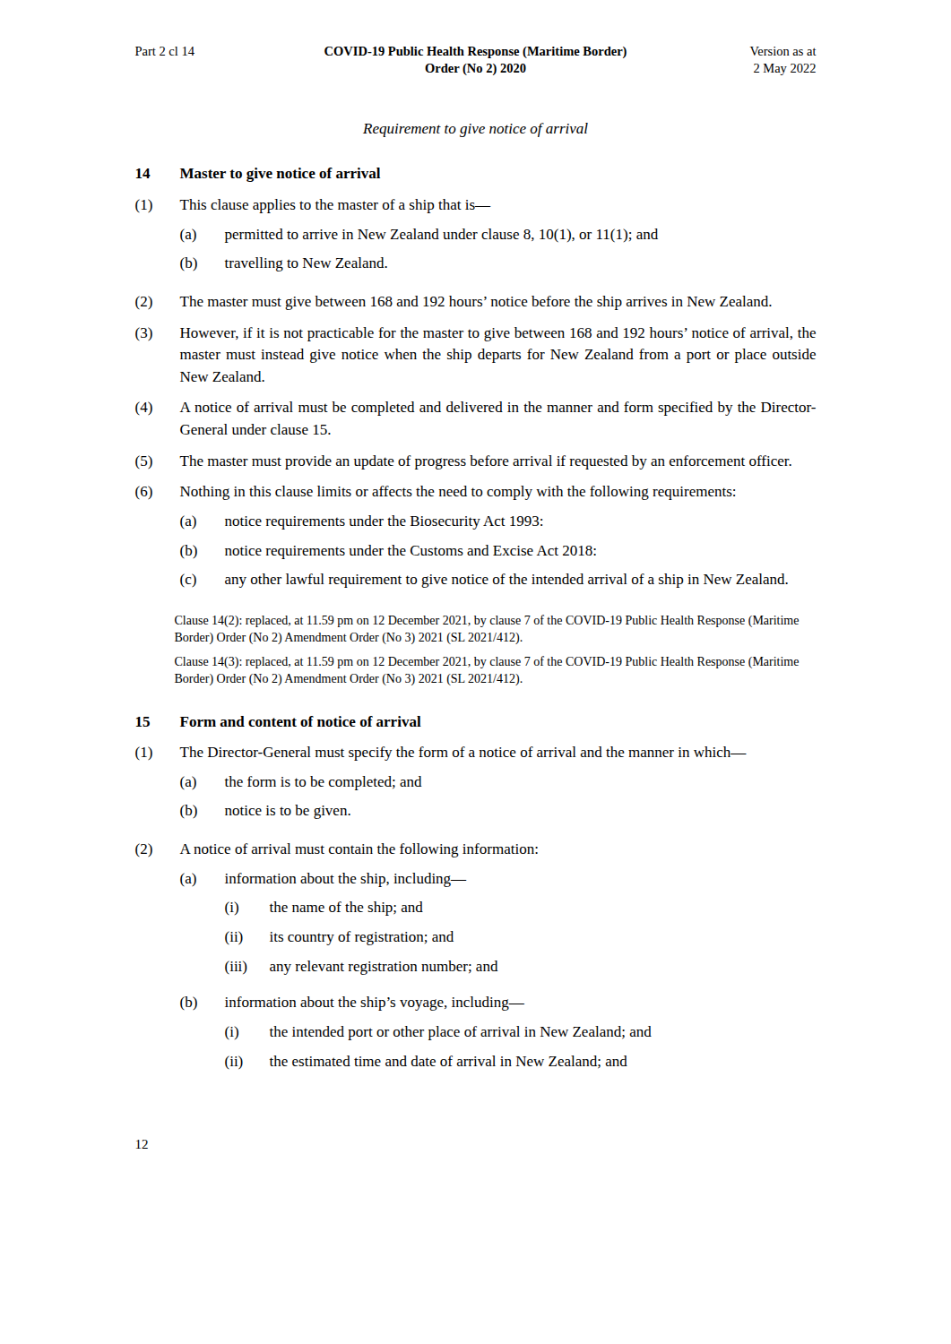Part 2 cl 14
COVID-19 Public Health Response (Maritime Border)
Order (No 2) 2020
Version as at
2 May 2022
Requirement to give notice of arrival
14 Master to give notice of arrival
(1)
This clause applies to the master of a ship that is—
(a)
permitted to arrive in New Zealand under clause 8, 10(1), or 11(1); and
(b)
travelling to New Zealand.
(2)
The master must give between 168 and 192 hours’ notice before the ship arrives in New Zealand.
(3)
However, if it is not practicable for the master to give between 168 and 192 hours’ notice of arrival, the master must instead give notice when the ship departs for New Zealand from a port or place outside New Zealand.
(4)
A notice of arrival must be completed and delivered in the manner and form specified by the Director-General under clause 15.
(5)
The master must provide an update of progress before arrival if requested by an enforcement officer.
(6)
Nothing in this clause limits or affects the need to comply with the following requirements:
(a)
notice requirements under the Biosecurity Act 1993:
(b)
notice requirements under the Customs and Excise Act 2018:
(c)
any other lawful requirement to give notice of the intended arrival of a ship in New Zealand.
Clause 14(2): replaced, at 11.59 pm on 12 December 2021, by clause 7 of the COVID-19 Public Health Response (Maritime Border) Order (No 2) Amendment Order (No 3) 2021 (SL 2021/412).
Clause 14(3): replaced, at 11.59 pm on 12 December 2021, by clause 7 of the COVID-19 Public Health Response (Maritime Border) Order (No 2) Amendment Order (No 3) 2021 (SL 2021/412).
15 Form and content of notice of arrival
(1)
The Director-General must specify the form of a notice of arrival and the manner in which—
(a)
the form is to be completed; and
(b)
notice is to be given.
(2)
A notice of arrival must contain the following information:
(a)
information about the ship, including—
(i)
the name of the ship; and
(ii)
its country of registration; and
(iii)
any relevant registration number; and
(b)
information about the ship’s voyage, including—
(i)
the intended port or other place of arrival in New Zealand; and
(ii)
the estimated time and date of arrival in New Zealand; and
12